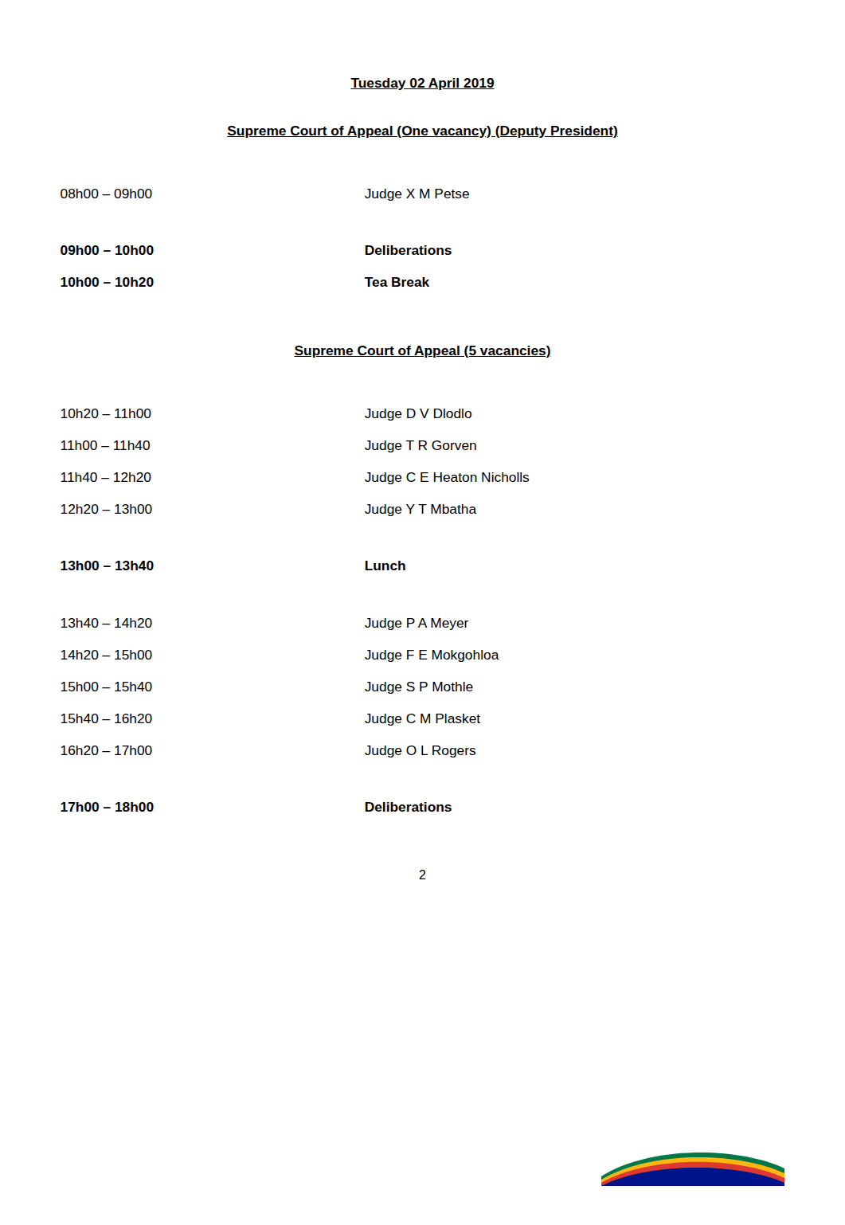Tuesday 02 April 2019
Supreme Court of Appeal (One vacancy) (Deputy President)
| 08h00 – 09h00 | Judge X M Petse |
| 09h00 – 10h00 | Deliberations |
| 10h00 – 10h20 | Tea Break |
Supreme Court of Appeal (5 vacancies)
| 10h20 – 11h00 | Judge D V Dlodlo |
| 11h00 – 11h40 | Judge T R Gorven |
| 11h40 – 12h20 | Judge C E Heaton Nicholls |
| 12h20 – 13h00 | Judge Y T Mbatha |
| 13h00 – 13h40 | Lunch |
| 13h40 – 14h20 | Judge P A Meyer |
| 14h20 – 15h00 | Judge F E Mokgohloa |
| 15h00 – 15h40 | Judge S P Mothle |
| 15h40 – 16h20 | Judge C M Plasket |
| 16h20 – 17h00 | Judge O L Rogers |
| 17h00 – 18h00 | Deliberations |
2